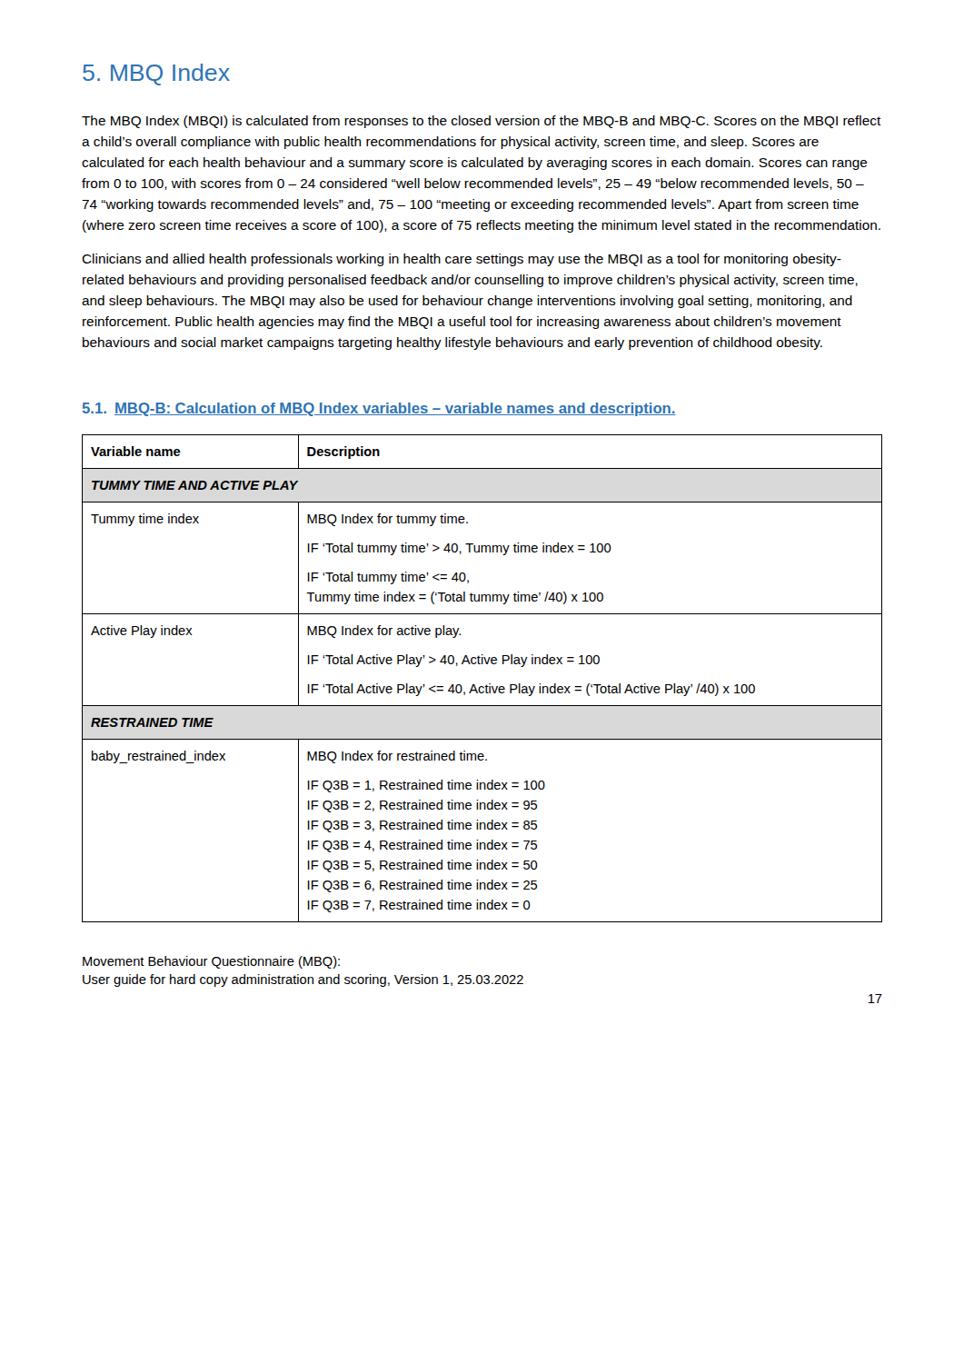5. MBQ Index
The MBQ Index (MBQI) is calculated from responses to the closed version of the MBQ-B and MBQ-C. Scores on the MBQI reflect a child’s overall compliance with public health recommendations for physical activity, screen time, and sleep. Scores are calculated for each health behaviour and a summary score is calculated by averaging scores in each domain. Scores can range from 0 to 100, with scores from 0 – 24 considered “well below recommended levels”, 25 – 49 “below recommended levels, 50 – 74 “working towards recommended levels” and, 75 – 100 “meeting or exceeding recommended levels”. Apart from screen time (where zero screen time receives a score of 100), a score of 75 reflects meeting the minimum level stated in the recommendation.
Clinicians and allied health professionals working in health care settings may use the MBQI as a tool for monitoring obesity-related behaviours and providing personalised feedback and/or counselling to improve children’s physical activity, screen time, and sleep behaviours. The MBQI may also be used for behaviour change interventions involving goal setting, monitoring, and reinforcement. Public health agencies may find the MBQI a useful tool for increasing awareness about children’s movement behaviours and social market campaigns targeting healthy lifestyle behaviours and early prevention of childhood obesity.
5.1. MBQ-B: Calculation of MBQ Index variables – variable names and description.
| Variable name | Description |
| --- | --- |
| TUMMY TIME AND ACTIVE PLAY |
| Tummy time index | MBQ Index for tummy time. IF ‘Total tummy time’ > 40, Tummy time index = 100 IF ‘Total tummy time’ <= 40, Tummy time index = (‘Total tummy time’ /40) x 100 |
| Active Play index | MBQ Index for active play. IF ‘Total Active Play’ > 40, Active Play index = 100 IF ‘Total Active Play’ <= 40, Active Play index = (‘Total Active Play’ /40) x 100 |
| RESTRAINED TIME |
| baby_restrained_index | MBQ Index for restrained time. IF Q3B = 1, Restrained time index = 100 IF Q3B = 2, Restrained time index = 95 IF Q3B = 3, Restrained time index = 85 IF Q3B = 4, Restrained time index = 75 IF Q3B = 5, Restrained time index = 50 IF Q3B = 6, Restrained time index = 25 IF Q3B = 7, Restrained time index = 0 |
Movement Behaviour Questionnaire (MBQ):
User guide for hard copy administration and scoring, Version 1, 25.03.2022
17